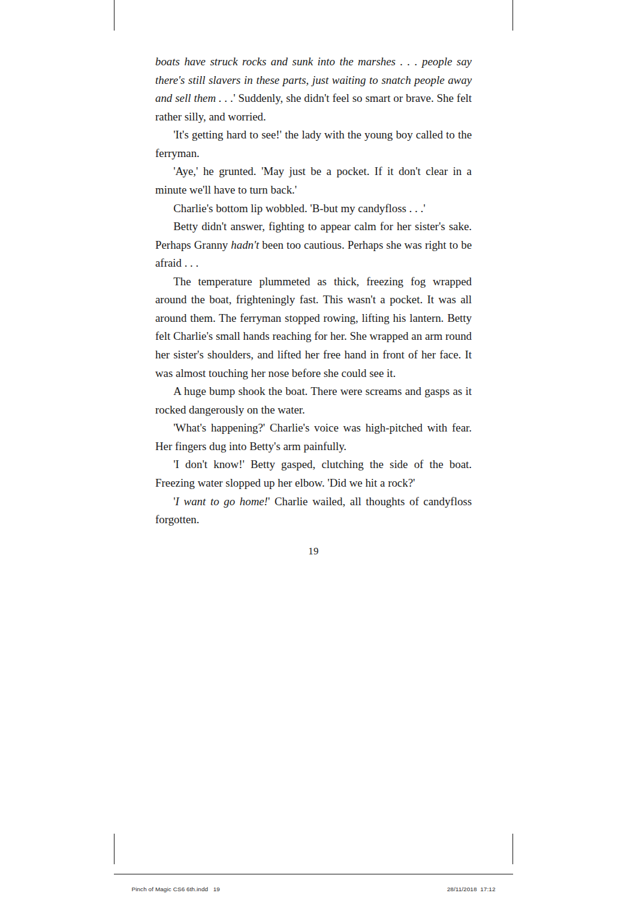boats have struck rocks and sunk into the marshes . . . people say there's still slavers in these parts, just waiting to snatch people away and sell them . . .' Suddenly, she didn't feel so smart or brave. She felt rather silly, and worried.
'It's getting hard to see!' the lady with the young boy called to the ferryman.
'Aye,' he grunted. 'May just be a pocket. If it don't clear in a minute we'll have to turn back.'
Charlie's bottom lip wobbled. 'B-but my candyfloss . . .'
Betty didn't answer, fighting to appear calm for her sister's sake. Perhaps Granny hadn't been too cautious. Perhaps she was right to be afraid . . .
The temperature plummeted as thick, freezing fog wrapped around the boat, frighteningly fast. This wasn't a pocket. It was all around them. The ferryman stopped rowing, lifting his lantern. Betty felt Charlie's small hands reaching for her. She wrapped an arm round her sister's shoulders, and lifted her free hand in front of her face. It was almost touching her nose before she could see it.
A huge bump shook the boat. There were screams and gasps as it rocked dangerously on the water.
'What's happening?' Charlie's voice was high-pitched with fear. Her fingers dug into Betty's arm painfully.
'I don't know!' Betty gasped, clutching the side of the boat. Freezing water slopped up her elbow. 'Did we hit a rock?'
'I want to go home!' Charlie wailed, all thoughts of candyfloss forgotten.
19
Pinch of Magic CS6 6th.indd 19 28/11/2018 17:12